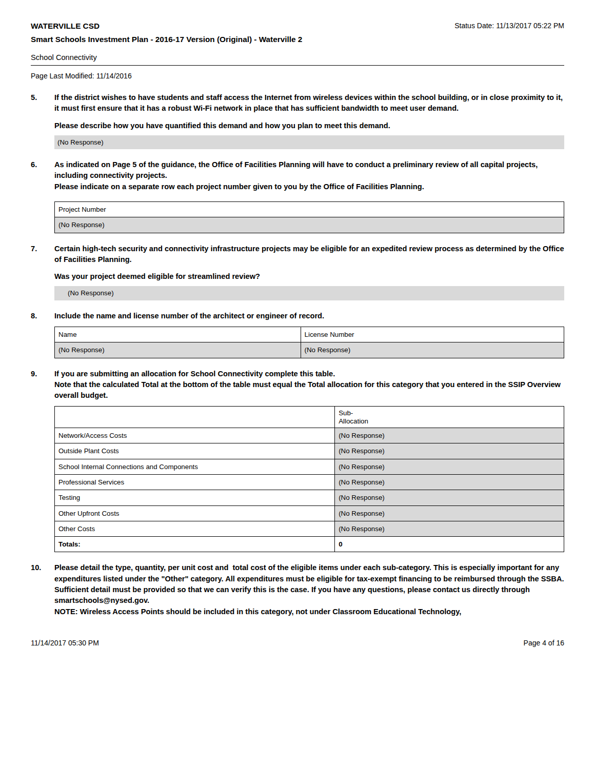WATERVILLE CSD
Status Date: 11/13/2017 05:22 PM
Smart Schools Investment Plan - 2016-17 Version (Original) - Waterville 2
School Connectivity
Page Last Modified: 11/14/2016
5.
If the district wishes to have students and staff access the Internet from wireless devices within the school building, or in close proximity to it, it must first ensure that it has a robust Wi-Fi network in place that has sufficient bandwidth to meet user demand.
Please describe how you have quantified this demand and how you plan to meet this demand.
(No Response)
6.
As indicated on Page 5 of the guidance, the Office of Facilities Planning will have to conduct a preliminary review of all capital projects, including connectivity projects.
Please indicate on a separate row each project number given to you by the Office of Facilities Planning.
| Project Number |
| --- |
| (No Response) |
7.
Certain high-tech security and connectivity infrastructure projects may be eligible for an expedited review process as determined by the Office of Facilities Planning.
Was your project deemed eligible for streamlined review?
(No Response)
8.
Include the name and license number of the architect or engineer of record.
| Name | License Number |
| --- | --- |
| (No Response) | (No Response) |
9.
If you are submitting an allocation for School Connectivity complete this table.
Note that the calculated Total at the bottom of the table must equal the Total allocation for this category that you entered in the SSIP Overview overall budget.
| | Sub- Allocation |
| --- | --- |
| Network/Access Costs | (No Response) |
| Outside Plant Costs | (No Response) |
| School Internal Connections and Components | (No Response) |
| Professional Services | (No Response) |
| Testing | (No Response) |
| Other Upfront Costs | (No Response) |
| Other Costs | (No Response) |
| Totals: | 0 |
10.
Please detail the type, quantity, per unit cost and total cost of the eligible items under each sub-category. This is especially important for any expenditures listed under the "Other" category. All expenditures must be eligible for tax-exempt financing to be reimbursed through the SSBA. Sufficient detail must be provided so that we can verify this is the case. If you have any questions, please contact us directly through smartschools@nysed.gov.
NOTE: Wireless Access Points should be included in this category, not under Classroom Educational Technology,
11/14/2017 05:30 PM
Page 4 of 16